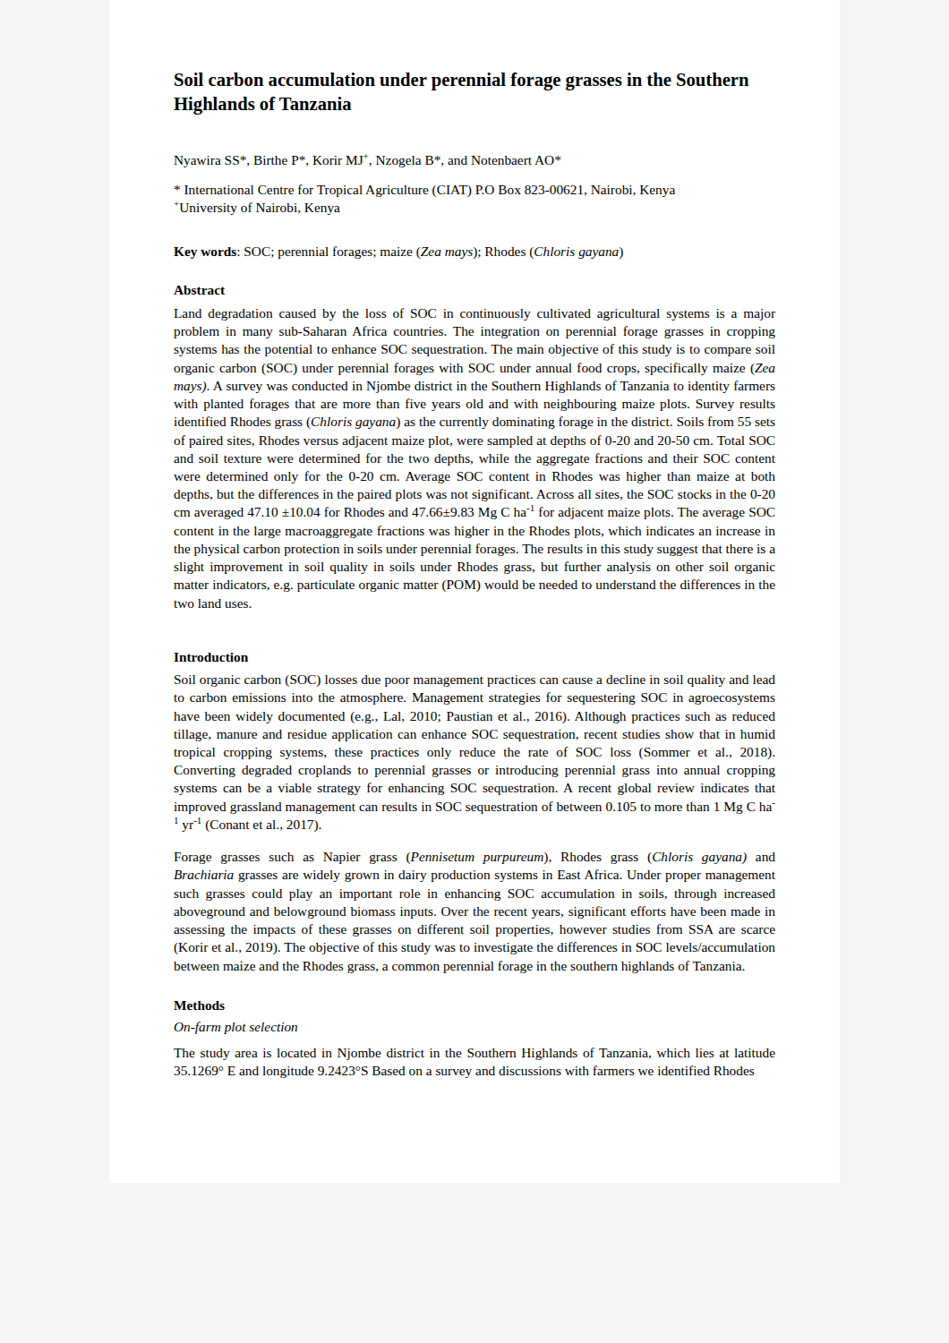Soil carbon accumulation under perennial forage grasses in the Southern Highlands of Tanzania
Nyawira SS*, Birthe P*, Korir MJ+, Nzogela B*, and Notenbaert AO*
* International Centre for Tropical Agriculture (CIAT) P.O Box 823-00621, Nairobi, Kenya
+University of Nairobi, Kenya
Key words: SOC; perennial forages; maize (Zea mays); Rhodes (Chloris gayana)
Abstract
Land degradation caused by the loss of SOC in continuously cultivated agricultural systems is a major problem in many sub-Saharan Africa countries. The integration on perennial forage grasses in cropping systems has the potential to enhance SOC sequestration. The main objective of this study is to compare soil organic carbon (SOC) under perennial forages with SOC under annual food crops, specifically maize (Zea mays). A survey was conducted in Njombe district in the Southern Highlands of Tanzania to identity farmers with planted forages that are more than five years old and with neighbouring maize plots. Survey results identified Rhodes grass (Chloris gayana) as the currently dominating forage in the district. Soils from 55 sets of paired sites, Rhodes versus adjacent maize plot, were sampled at depths of 0-20 and 20-50 cm. Total SOC and soil texture were determined for the two depths, while the aggregate fractions and their SOC content were determined only for the 0-20 cm. Average SOC content in Rhodes was higher than maize at both depths, but the differences in the paired plots was not significant. Across all sites, the SOC stocks in the 0-20 cm averaged 47.10 ±10.04 for Rhodes and 47.66±9.83 Mg C ha-1 for adjacent maize plots. The average SOC content in the large macroaggregate fractions was higher in the Rhodes plots, which indicates an increase in the physical carbon protection in soils under perennial forages. The results in this study suggest that there is a slight improvement in soil quality in soils under Rhodes grass, but further analysis on other soil organic matter indicators, e.g. particulate organic matter (POM) would be needed to understand the differences in the two land uses.
Introduction
Soil organic carbon (SOC) losses due poor management practices can cause a decline in soil quality and lead to carbon emissions into the atmosphere. Management strategies for sequestering SOC in agroecosystems have been widely documented (e.g., Lal, 2010; Paustian et al., 2016). Although practices such as reduced tillage, manure and residue application can enhance SOC sequestration, recent studies show that in humid tropical cropping systems, these practices only reduce the rate of SOC loss (Sommer et al., 2018). Converting degraded croplands to perennial grasses or introducing perennial grass into annual cropping systems can be a viable strategy for enhancing SOC sequestration. A recent global review indicates that improved grassland management can results in SOC sequestration of between 0.105 to more than 1 Mg C ha-1 yr-1 (Conant et al., 2017).
Forage grasses such as Napier grass (Pennisetum purpureum), Rhodes grass (Chloris gayana) and Brachiaria grasses are widely grown in dairy production systems in East Africa. Under proper management such grasses could play an important role in enhancing SOC accumulation in soils, through increased aboveground and belowground biomass inputs. Over the recent years, significant efforts have been made in assessing the impacts of these grasses on different soil properties, however studies from SSA are scarce (Korir et al., 2019). The objective of this study was to investigate the differences in SOC levels/accumulation between maize and the Rhodes grass, a common perennial forage in the southern highlands of Tanzania.
Methods
On-farm plot selection
The study area is located in Njombe district in the Southern Highlands of Tanzania, which lies at latitude 35.1269° E and longitude 9.2423°S Based on a survey and discussions with farmers we identified Rhodes